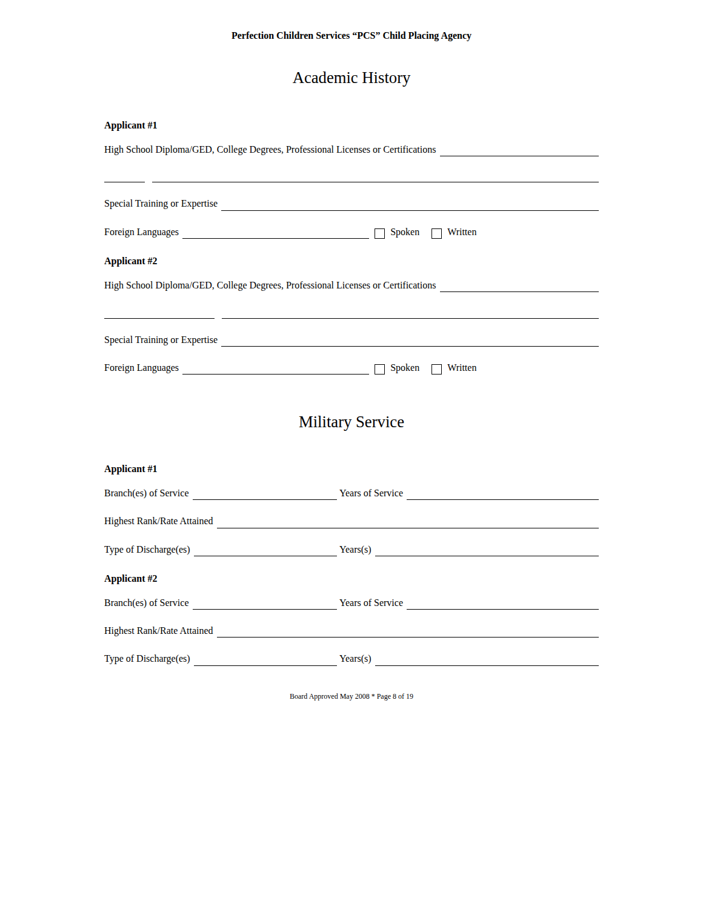Perfection Children Services “PCS” Child Placing Agency
Academic History
Applicant #1
High School Diploma/GED, College Degrees, Professional Licenses or Certifications
Special Training or Expertise
Foreign Languages Spoken Written
Applicant #2
High School Diploma/GED, College Degrees, Professional Licenses or Certifications
Special Training or Expertise
Foreign Languages Spoken Written
Military Service
Applicant #1
Branch(es) of Service Years of Service
Highest Rank/Rate Attained
Type of Discharge(es) Years(s)
Applicant #2
Branch(es) of Service Years of Service
Highest Rank/Rate Attained
Type of Discharge(es) Years(s)
Board Approved May 2008 * Page 8 of 19